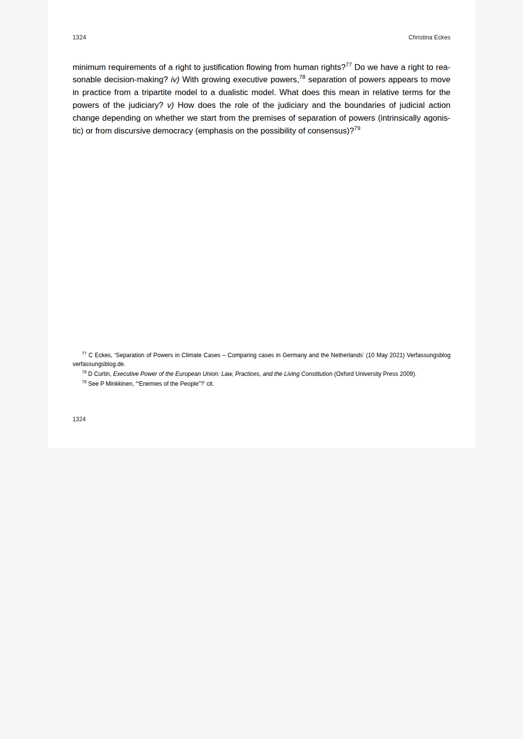1324 Christina Eckes
minimum requirements of a right to justification flowing from human rights?77 Do we have a right to reasonable decision-making? iv) With growing executive powers,78 separation of powers appears to move in practice from a tripartite model to a dualistic model. What does this mean in relative terms for the powers of the judiciary? v) How does the role of the judiciary and the boundaries of judicial action change depending on whether we start from the premises of separation of powers (intrinsically agonistic) or from discursive democracy (emphasis on the possibility of consensus)?79
77 C Eckes, ‘Separation of Powers in Climate Cases – Comparing cases in Germany and the Netherlands’ (10 May 2021) Verfassungsblog verfassungsblog.de.
78 D Curtin, Executive Power of the European Union: Law, Practices, and the Living Constitution (Oxford University Press 2009).
79 See P Minkkinen, ‘“Enemies of the People”?’ cit.
1324